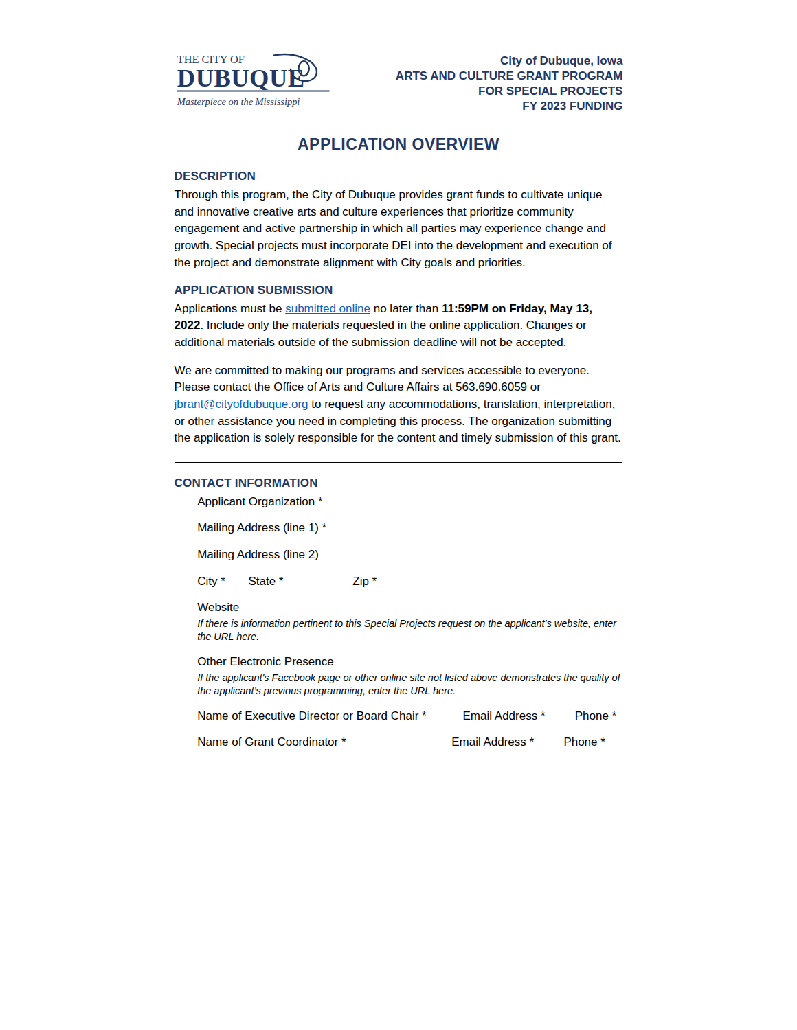THE CITY OF DUBUQUE Masterpiece on the Mississippi
City of Dubuque, Iowa
ARTS AND CULTURE GRANT PROGRAM
FOR SPECIAL PROJECTS
FY 2023 FUNDING
APPLICATION OVERVIEW
DESCRIPTION
Through this program, the City of Dubuque provides grant funds to cultivate unique and innovative creative arts and culture experiences that prioritize community engagement and active partnership in which all parties may experience change and growth. Special projects must incorporate DEI into the development and execution of the project and demonstrate alignment with City goals and priorities.
APPLICATION SUBMISSION
Applications must be submitted online no later than 11:59PM on Friday, May 13, 2022. Include only the materials requested in the online application. Changes or additional materials outside of the submission deadline will not be accepted.
We are committed to making our programs and services accessible to everyone. Please contact the Office of Arts and Culture Affairs at 563.690.6059 or jbrant@cityofdubuque.org to request any accommodations, translation, interpretation, or other assistance you need in completing this process. The organization submitting the application is solely responsible for the content and timely submission of this grant.
CONTACT INFORMATION
Applicant Organization *
Mailing Address (line 1) *
Mailing Address (line 2)
City * State * Zip *
Website If there is information pertinent to this Special Projects request on the applicant’s website, enter the URL here.
Other Electronic Presence If the applicant's Facebook page or other online site not listed above demonstrates the quality of the applicant’s previous programming, enter the URL here.
Name of Executive Director or Board Chair * Email Address * Phone *
Name of Grant Coordinator * Email Address * Phone *